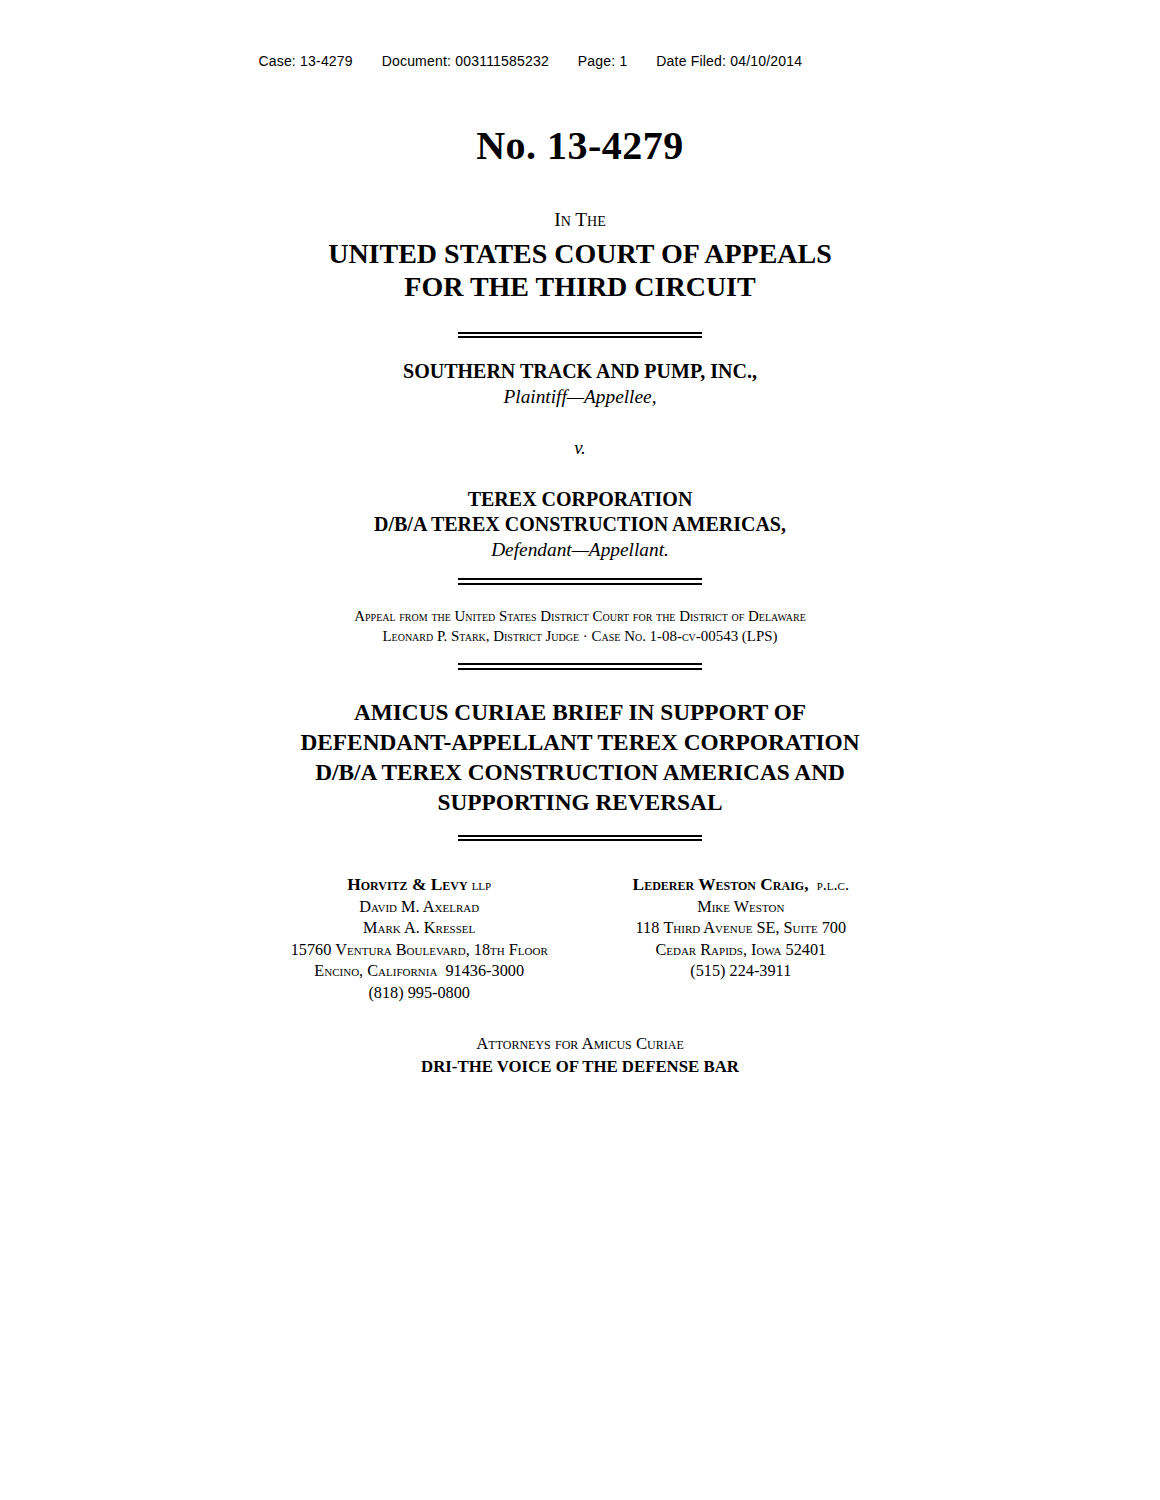Case: 13-4279 Document: 003111585232 Page: 1 Date Filed: 04/10/2014
No. 13-4279
In The
UNITED STATES COURT OF APPEALS
FOR THE THIRD CIRCUIT
SOUTHERN TRACK AND PUMP, INC.,
Plaintiff—Appellee,
v.
TEREX CORPORATION
D/B/A TEREX CONSTRUCTION AMERICAS,
Defendant—Appellant.
Appeal from the United States District Court for the District of Delaware
Leonard P. Stark, District Judge · Case No. 1-08-cv-00543 (LPS)
AMICUS CURIAE BRIEF IN SUPPORT OF
DEFENDANT-APPELLANT TEREX CORPORATION
D/B/A TEREX CONSTRUCTION AMERICAS AND
SUPPORTING REVERSAL
| Horvitz & Levy llp David M. Axelrad Mark A. Kressel 15760 Ventura Boulevard , 18 th Floor Encino, California 91436-3000 (818) 995-0800 | Lederer Weston Craig, p.l.c. Mike Weston 118 Third Avenue SE, Suite 700 Cedar Rapids, Iowa 52401 (515) 224-3911 |
Attorneys for Amicus Curiae
DRI-THE VOICE OF THE DEFENSE BAR